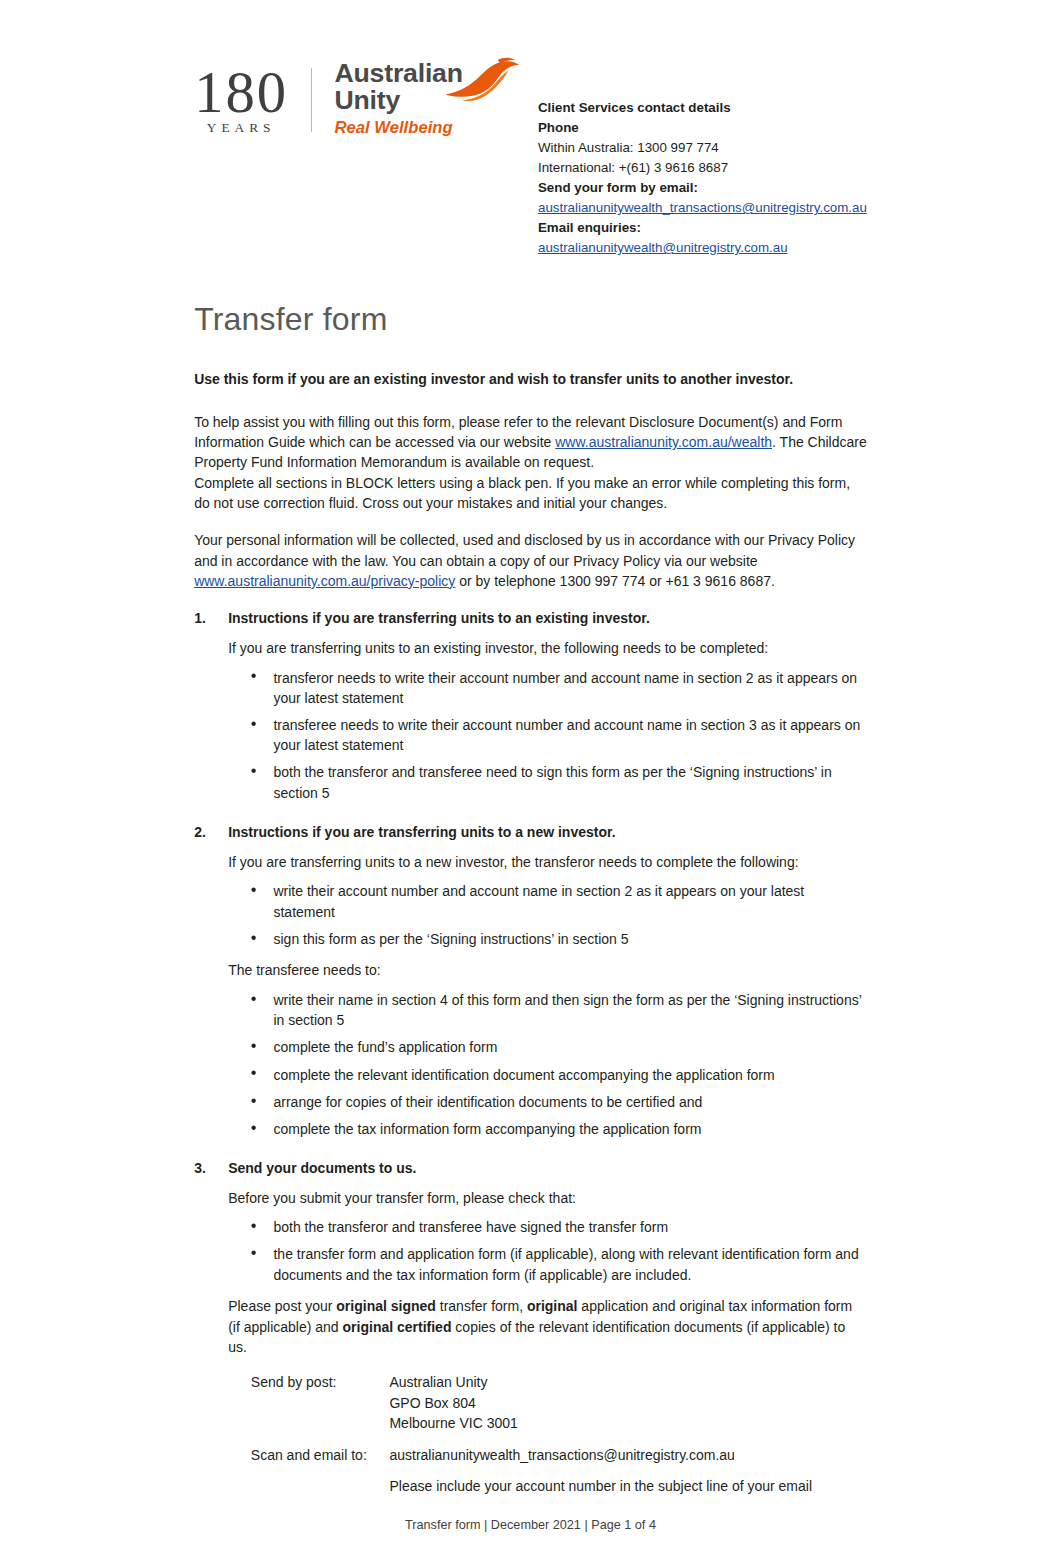180 YEARS
AustralianUnity
Real Wellbeing
Client Services contact details
Phone
Within Australia: 1300 997 774
International: +(61) 3 9616 8687
Send your form by email:
australianunitywealth_transactions@unitregistry.com.au
Email enquiries:
australianunitywealth@unitregistry.com.au
Transfer form
Use this form if you are an existing investor and wish to transfer units to another investor.
To help assist you with filling out this form, please refer to the relevant Disclosure Document(s) and Form Information Guide which can be accessed via our website www.australianunity.com.au/wealth. The Childcare Property Fund Information Memorandum is available on request.
Complete all sections in BLOCK letters using a black pen. If you make an error while completing this form, do not use correction fluid. Cross out your mistakes and initial your changes.
Your personal information will be collected, used and disclosed by us in accordance with our Privacy Policy and in accordance with the law. You can obtain a copy of our Privacy Policy via our website www.australianunity.com.au/privacy-policy or by telephone 1300 997 774 or +61 3 9616 8687.
Instructions if you are transferring units to an existing investor.
If you are transferring units to an existing investor, the following needs to be completed:
transferor needs to write their account number and account name in section 2 as it appears on your latest statement
transferee needs to write their account number and account name in section 3 as it appears on your latest statement
both the transferor and transferee need to sign this form as per the ‘Signing instructions’ in section 5
Instructions if you are transferring units to a new investor.
If you are transferring units to a new investor, the transferor needs to complete the following:
write their account number and account name in section 2 as it appears on your latest statement
sign this form as per the ‘Signing instructions’ in section 5
The transferee needs to:
write their name in section 4 of this form and then sign the form as per the ‘Signing instructions’ in section 5
complete the fund’s application form
complete the relevant identification document accompanying the application form
arrange for copies of their identification documents to be certified and
complete the tax information form accompanying the application form
Send your documents to us.
Before you submit your transfer form, please check that:
both the transferor and transferee have signed the transfer form
the transfer form and application form (if applicable), along with relevant identification form and documents and the tax information form (if applicable) are included.
Please post your original signed transfer form, original application and original tax information form (if applicable) and original certified copies of the relevant identification documents (if applicable) to us.
| Send by post: | Australian Unity GPO Box 804 Melbourne VIC 3001 |
| Scan and email to: | australianunitywealth_transactions@unitregistry.com.au |
| | Please include your account number in the subject line of your email |
Transfer form | December 2021 | Page 1 of 4